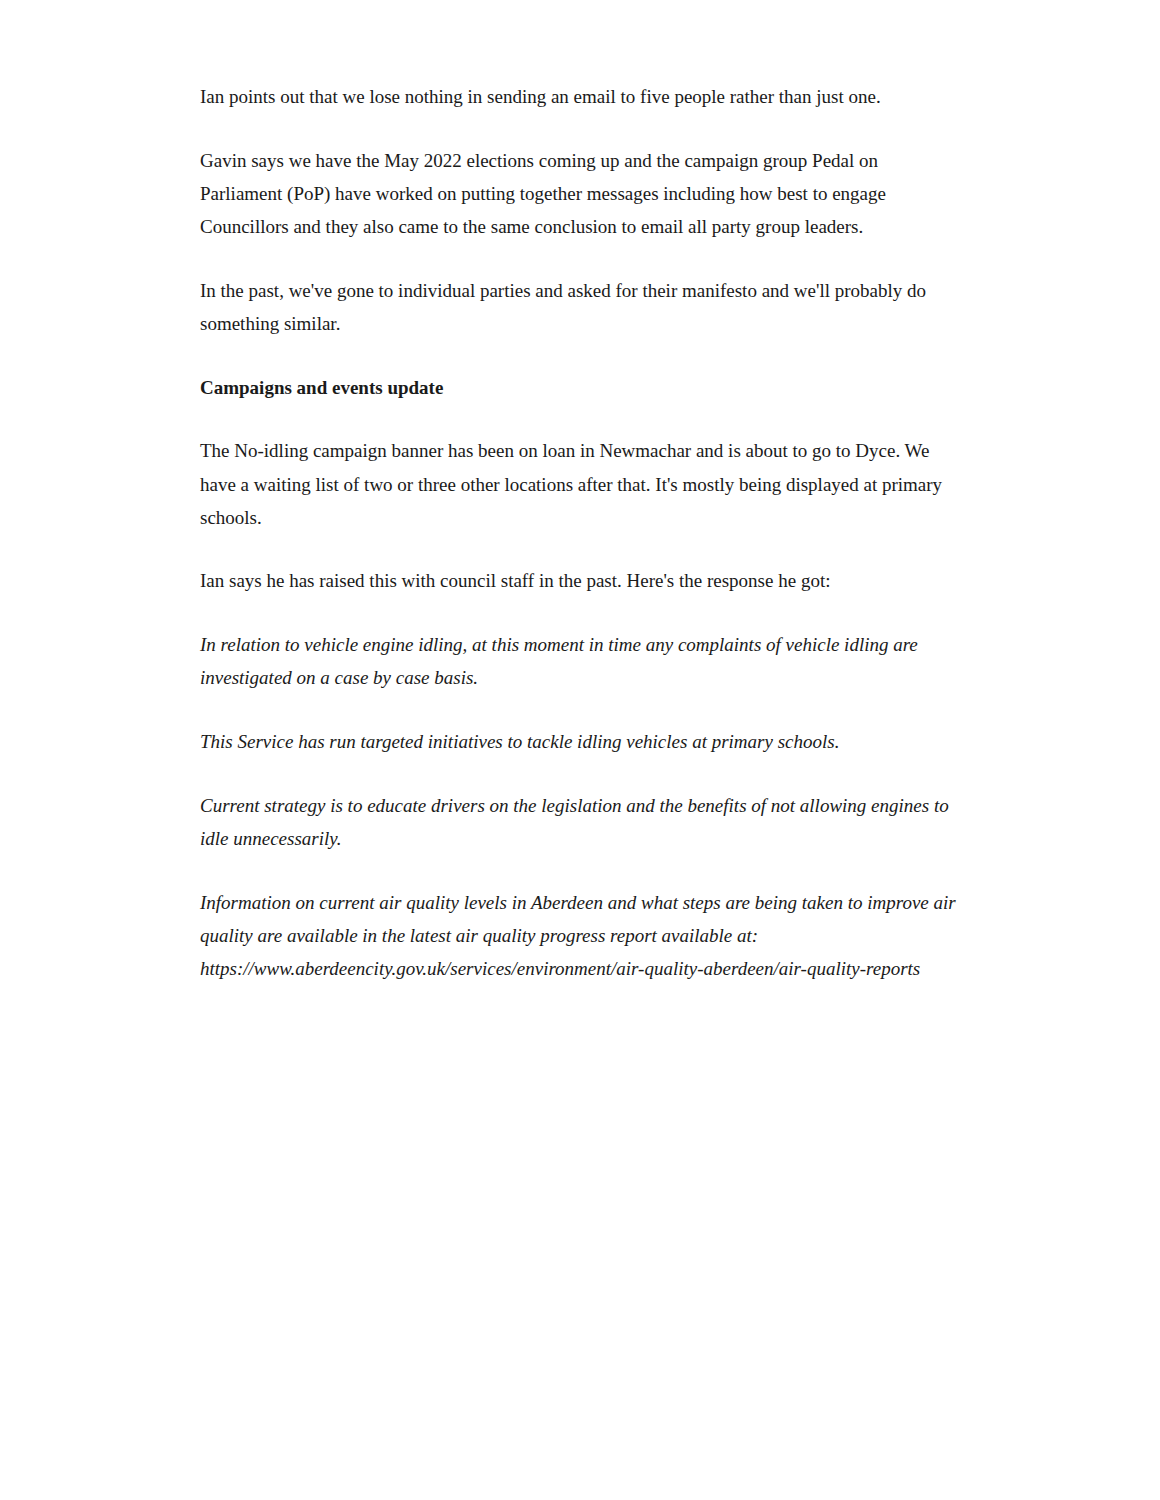Ian points out that we lose nothing in sending an email to five people rather than just one.
Gavin says we have the May 2022 elections coming up and the campaign group Pedal on Parliament (PoP) have worked on putting together messages including how best to engage Councillors and they also came to the same conclusion to email all party group leaders.
In the past, we've gone to individual parties and asked for their manifesto and we'll probably do something similar.
Campaigns and events update
The No-idling campaign banner has been on loan in Newmachar and is about to go to Dyce. We have a waiting list of two or three other locations after that. It's mostly being displayed at primary schools.
Ian says he has raised this with council staff in the past. Here's the response he got:
In relation to vehicle engine idling, at this moment in time any complaints of vehicle idling are investigated on a case by case basis.
This Service has run targeted initiatives to tackle idling vehicles at primary schools.
Current strategy is to educate drivers on the legislation and the benefits of not allowing engines to idle unnecessarily.
Information on current air quality levels in Aberdeen and what steps are being taken to improve air quality are available in the latest air quality progress report available at:
https://www.aberdeencity.gov.uk/services/environment/air-quality-aberdeen/air-quality-reports